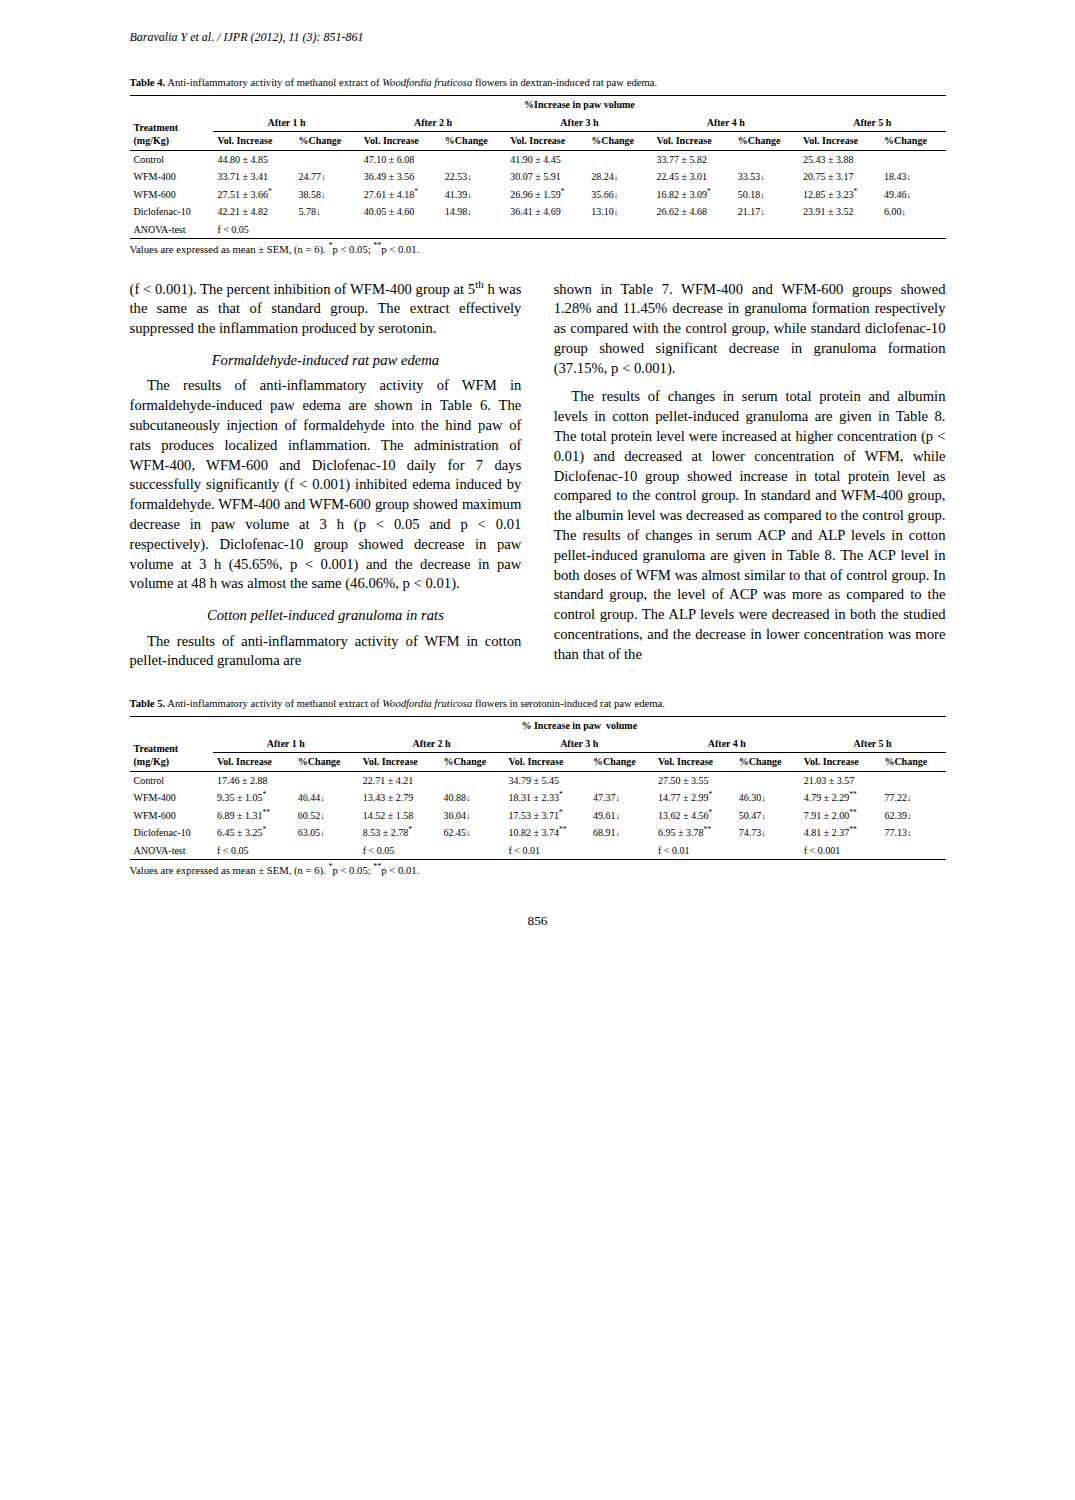Baravalia Y et al. / IJPR (2012), 11 (3): 851-861
Table 4. Anti-inflammatory activity of methanol extract of Woodfordia fruticosa flowers in dextran-induced rat paw edema.
| Treatment (mg/Kg) | %Increase in paw volume |
| --- | --- |
| After 1 h | After 2 h | After 3 h | After 4 h | After 5 h |
| Vol. Increase | %Change | Vol. Increase | %Change | Vol. Increase | %Change | Vol. Increase | %Change | Vol. Increase | %Change |
| Control | 44.80 ± 4.85 | | 47.10 ± 6.08 | | 41.90 ± 4.45 | | 33.77 ± 5.82 | | 25.43 ± 3.88 | |
| WFM-400 | 33.71 ± 3.41 | 24.77 ↓ | 36.49 ± 3.56 | 22.53 ↓ | 30.07 ± 5.91 | 28.24 ↓ | 22.45 ± 3.01 | 33.53 ↓ | 20.75 ± 3.17 | 18.43 ↓ |
| WFM-600 | 27.51 ± 3.66 * | 38.58 ↓ | 27.61 ± 4.18 * | 41.39 ↓ | 26.96 ± 1.59 * | 35.66 ↓ | 16.82 ± 3.09 * | 50.18 ↓ | 12.85 ± 3.23 * | 49.46 ↓ |
| Diclofenac-10 | 42.21 ± 4.82 | 5.78 ↓ | 40.05 ± 4.60 | 14.98 ↓ | 36.41 ± 4.69 | 13.10 ↓ | 26.62 ± 4.68 | 21.17 ↓ | 23.91 ± 3.52 | 6.00 ↓ |
| ANOVA-test | f < 0.05 | | | | | | | | | |
Values are expressed as mean ± SEM, (n = 6). *p < 0.05; **p < 0.01.
(f < 0.001). The percent inhibition of WFM-400 group at 5th h was the same as that of standard group. The extract effectively suppressed the inflammation produced by serotonin.
Formaldehyde-induced rat paw edema
The results of anti-inflammatory activity of WFM in formaldehyde-induced paw edema are shown in Table 6. The subcutaneously injection of formaldehyde into the hind paw of rats produces localized inflammation. The administration of WFM-400, WFM-600 and Diclofenac-10 daily for 7 days successfully significantly (f < 0.001) inhibited edema induced by formaldehyde. WFM-400 and WFM-600 group showed maximum decrease in paw volume at 3 h (p < 0.05 and p < 0.01 respectively). Diclofenac-10 group showed decrease in paw volume at 3 h (45.65%, p < 0.001) and the decrease in paw volume at 48 h was almost the same (46.06%, p < 0.01).
Cotton pellet-induced granuloma in rats
The results of anti-inflammatory activity of WFM in cotton pellet-induced granuloma are
shown in Table 7. WFM-400 and WFM-600 groups showed 1.28% and 11.45% decrease in granuloma formation respectively as compared with the control group, while standard diclofenac-10 group showed significant decrease in granuloma formation (37.15%, p < 0.001).
The results of changes in serum total protein and albumin levels in cotton pellet-induced granuloma are given in Table 8. The total protein level were increased at higher concentration (p < 0.01) and decreased at lower concentration of WFM, while Diclofenac-10 group showed increase in total protein level as compared to the control group. In standard and WFM-400 group, the albumin level was decreased as compared to the control group. The results of changes in serum ACP and ALP levels in cotton pellet-induced granuloma are given in Table 8. The ACP level in both doses of WFM was almost similar to that of control group. In standard group, the level of ACP was more as compared to the control group. The ALP levels were decreased in both the studied concentrations, and the decrease in lower concentration was more than that of the
Table 5. Anti-inflammatory activity of methanol extract of Woodfordia fruticosa flowers in serotonin-induced rat paw edema.
| Treatment (mg/Kg) | % Increase in paw volume |
| --- | --- |
| After 1 h | After 2 h | After 3 h | After 4 h | After 5 h |
| Vol. Increase | %Change | Vol. Increase | %Change | Vol. Increase | %Change | Vol. Increase | %Change | Vol. Increase | %Change |
| Control | 17.46 ± 2.88 | | 22.71 ± 4.21 | | 34.79 ± 5.45 | | 27.50 ± 3.55 | | 21.03 ± 3.57 | |
| WFM-400 | 9.35 ± 1.05 * | 46.44 ↓ | 13.43 ± 2.79 | 40.88 ↓ | 18.31 ± 2.33 * | 47.37 ↓ | 14.77 ± 2.99 * | 46.30 ↓ | 4.79 ± 2.29 ** | 77.22 ↓ |
| WFM-600 | 6.89 ± 1.31 ** | 60.52 ↓ | 14.52 ± 1.58 | 36.04 ↓ | 17.53 ± 3.71 * | 49.61 ↓ | 13.62 ± 4.56 * | 50.47 ↓ | 7.91 ± 2.00 ** | 62.39 ↓ |
| Diclofenac-10 | 6.45 ± 3.25 * | 63.05 ↓ | 8.53 ± 2.78 * | 62.45 ↓ | 10.82 ± 3.74 ** | 68.91 ↓ | 6.95 ± 3.78 ** | 74.73 ↓ | 4.81 ± 2.37 ** | 77.13 ↓ |
| ANOVA-test | f < 0.05 | | f < 0.05 | | f < 0.01 | | f < 0.01 | | f < 0.001 | |
Values are expressed as mean ± SEM, (n = 6). *p < 0.05; **p < 0.01.
856